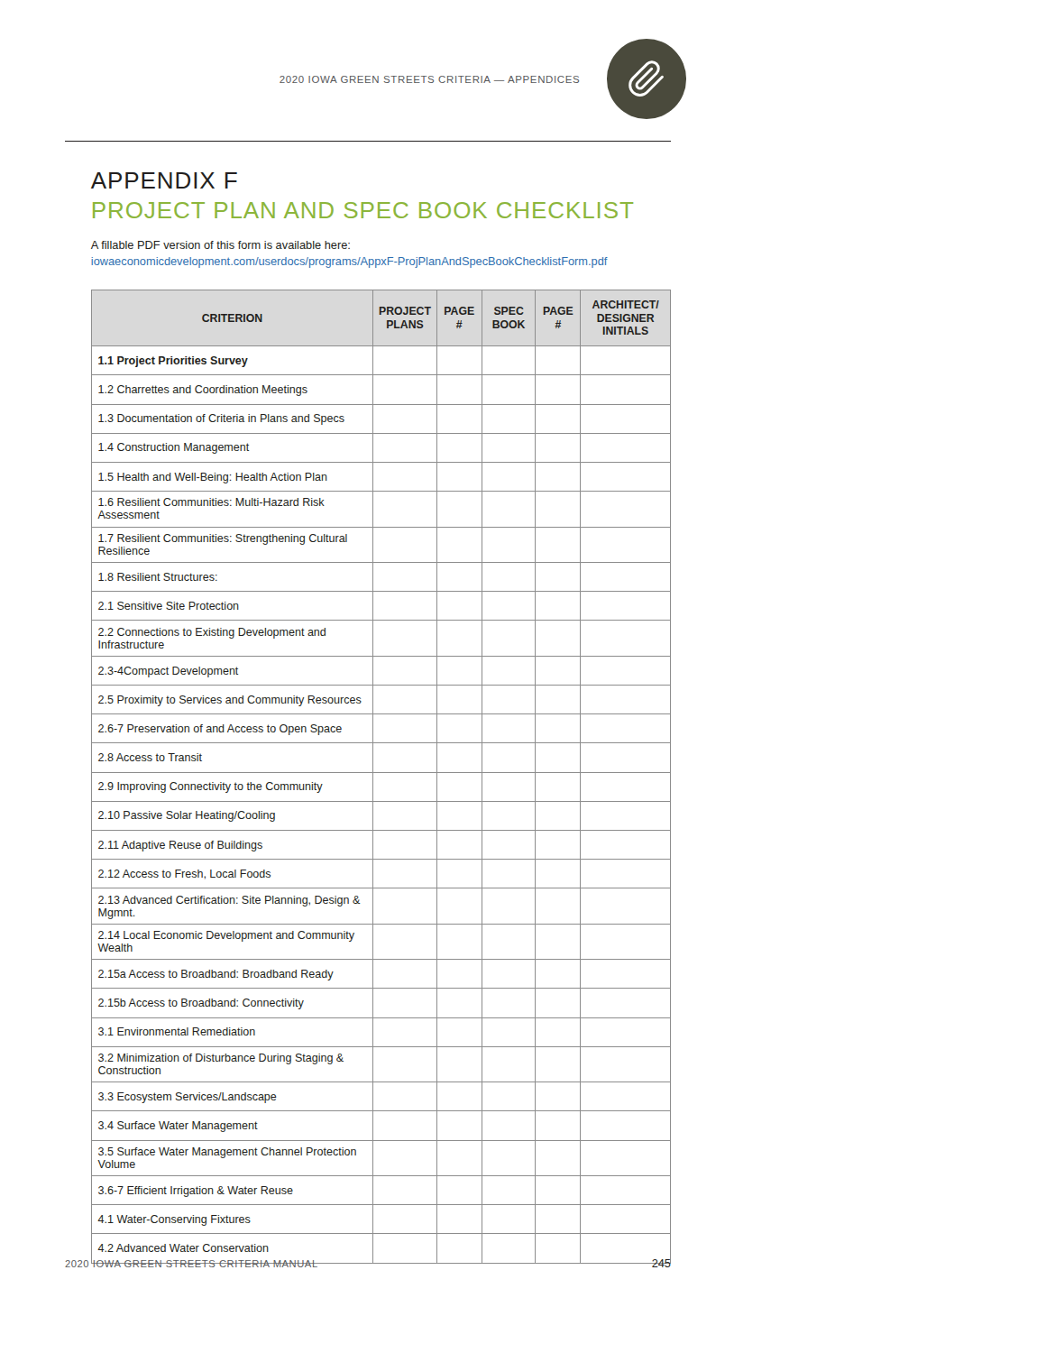2020 Iowa Green Streets Criteria — Appendices
APPENDIX F
PROJECT PLAN AND SPEC BOOK CHECKLIST
A fillable PDF version of this form is available here:
iowaeconomicdevelopment.com/userdocs/programs/AppxF-ProjPlanAndSpecBookChecklistForm.pdf
| CRITERION | PROJECT PLANS | PAGE # | SPEC BOOK | PAGE # | ARCHITECT/ DESIGNER INITIALS |
| --- | --- | --- | --- | --- | --- |
| 1.1 Project Priorities Survey | | | | | |
| 1.2 Charrettes and Coordination Meetings | | | | | |
| 1.3 Documentation of Criteria in Plans and Specs | | | | | |
| 1.4 Construction Management | | | | | |
| 1.5 Health and Well-Being: Health Action Plan | | | | | |
| 1.6 Resilient Communities: Multi-Hazard Risk Assessment | | | | | |
| 1.7 Resilient Communities: Strengthening Cultural Resilience | | | | | |
| 1.8 Resilient Structures: | | | | | |
| 2.1 Sensitive Site Protection | | | | | |
| 2.2 Connections to Existing Development and Infrastructure | | | | | |
| 2.3-4Compact Development | | | | | |
| 2.5 Proximity to Services and Community Resources | | | | | |
| 2.6-7 Preservation of and Access to Open Space | | | | | |
| 2.8 Access to Transit | | | | | |
| 2.9 Improving Connectivity to the Community | | | | | |
| 2.10 Passive Solar Heating/Cooling | | | | | |
| 2.11 Adaptive Reuse of Buildings | | | | | |
| 2.12 Access to Fresh, Local Foods | | | | | |
| 2.13 Advanced Certification: Site Planning, Design & Mgmnt. | | | | | |
| 2.14 Local Economic Development and Community Wealth | | | | | |
| 2.15a Access to Broadband: Broadband Ready | | | | | |
| 2.15b Access to Broadband: Connectivity | | | | | |
| 3.1 Environmental Remediation | | | | | |
| 3.2 Minimization of Disturbance During Staging & Construction | | | | | |
| 3.3 Ecosystem Services/Landscape | | | | | |
| 3.4 Surface Water Management | | | | | |
| 3.5 Surface Water Management Channel Protection Volume | | | | | |
| 3.6-7 Efficient Irrigation & Water Reuse | | | | | |
| 4.1 Water-Conserving Fixtures | | | | | |
| 4.2 Advanced Water Conservation | | | | | |
2020 Iowa Green Streets Criteria Manual 245